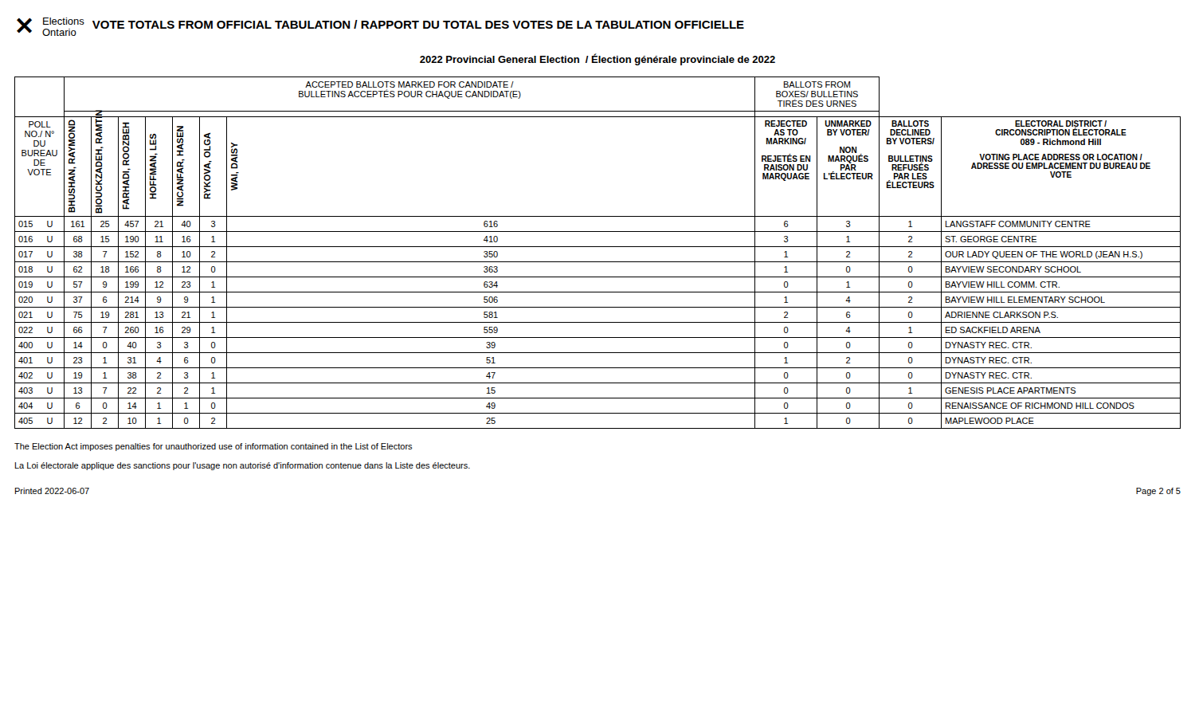✕
Elections
Ontario
VOTE TOTALS FROM OFFICIAL TABULATION / RAPPORT DU TOTAL DES VOTES DE LA TABULATION OFFICIELLE
2022 Provincial General Election / Élection générale provinciale de 2022
| | ACCEPTED BALLOTS MARKED FOR CANDIDATE / BULLETINS ACCEPTÉS POUR CHAQUE CANDIDAT(E) | BALLOTS FROM BOXES/ BULLETINS TIRÉS DES URNES | |
| --- | --- | --- | --- |
| POLL NO./ N° DU BUREAU DE VOTE | BHUSHAN, RAYMOND | BIOUCKZADEH, RAMTIN | FARHADI, ROOZBEH | HOFFMAN, LES | NICANFAR, HASEN | RYKOVA, OLGA | WAI, DAISY | REJECTED AS TO MARKING/ REJETÉS EN RAISON DU MARQUAGE | UNMARKED BY VOTER/ NON MARQUÉS PAR L'ÉLECTEUR | BALLOTS DECLINED BY VOTERS/ BULLETINS REFUSÉS PAR LES ÉLECTEURS | ELECTORAL DISTRICT / CIRCONSCRIPTION ÉLECTORALE 089 - Richmond Hill VOTING PLACE ADDRESS OR LOCATION / ADRESSE OU EMPLACEMENT DU BUREAU DE VOTE |
| 015 U | 161 | 25 | 457 | 21 | 40 | 3 | 616 | 6 | 3 | 1 | LANGSTAFF COMMUNITY CENTRE |
| 016 U | 68 | 15 | 190 | 11 | 16 | 1 | 410 | 3 | 1 | 2 | ST. GEORGE CENTRE |
| 017 U | 38 | 7 | 152 | 8 | 10 | 2 | 350 | 1 | 2 | 2 | OUR LADY QUEEN OF THE WORLD (JEAN H.S.) |
| 018 U | 62 | 18 | 166 | 8 | 12 | 0 | 363 | 1 | 0 | 0 | BAYVIEW SECONDARY SCHOOL |
| 019 U | 57 | 9 | 199 | 12 | 23 | 1 | 634 | 0 | 1 | 0 | BAYVIEW HILL COMM. CTR. |
| 020 U | 37 | 6 | 214 | 9 | 9 | 1 | 506 | 1 | 4 | 2 | BAYVIEW HILL ELEMENTARY SCHOOL |
| 021 U | 75 | 19 | 281 | 13 | 21 | 1 | 581 | 2 | 6 | 0 | ADRIENNE CLARKSON P.S. |
| 022 U | 66 | 7 | 260 | 16 | 29 | 1 | 559 | 0 | 4 | 1 | ED SACKFIELD ARENA |
| 400 U | 14 | 0 | 40 | 3 | 3 | 0 | 39 | 0 | 0 | 0 | DYNASTY REC. CTR. |
| 401 U | 23 | 1 | 31 | 4 | 6 | 0 | 51 | 1 | 2 | 0 | DYNASTY REC. CTR. |
| 402 U | 19 | 1 | 38 | 2 | 3 | 1 | 47 | 0 | 0 | 0 | DYNASTY REC. CTR. |
| 403 U | 13 | 7 | 22 | 2 | 2 | 1 | 15 | 0 | 0 | 1 | GENESIS PLACE APARTMENTS |
| 404 U | 6 | 0 | 14 | 1 | 1 | 0 | 49 | 0 | 0 | 0 | RENAISSANCE OF RICHMOND HILL CONDOS |
| 405 U | 12 | 2 | 10 | 1 | 0 | 2 | 25 | 1 | 0 | 0 | MAPLEWOOD PLACE |
The Election Act imposes penalties for unauthorized use of information contained in the List of Electors
La Loi électorale applique des sanctions pour l'usage non autorisé d'information contenue dans la Liste des électeurs.
Printed 2022-06-07
Page 2 of 5